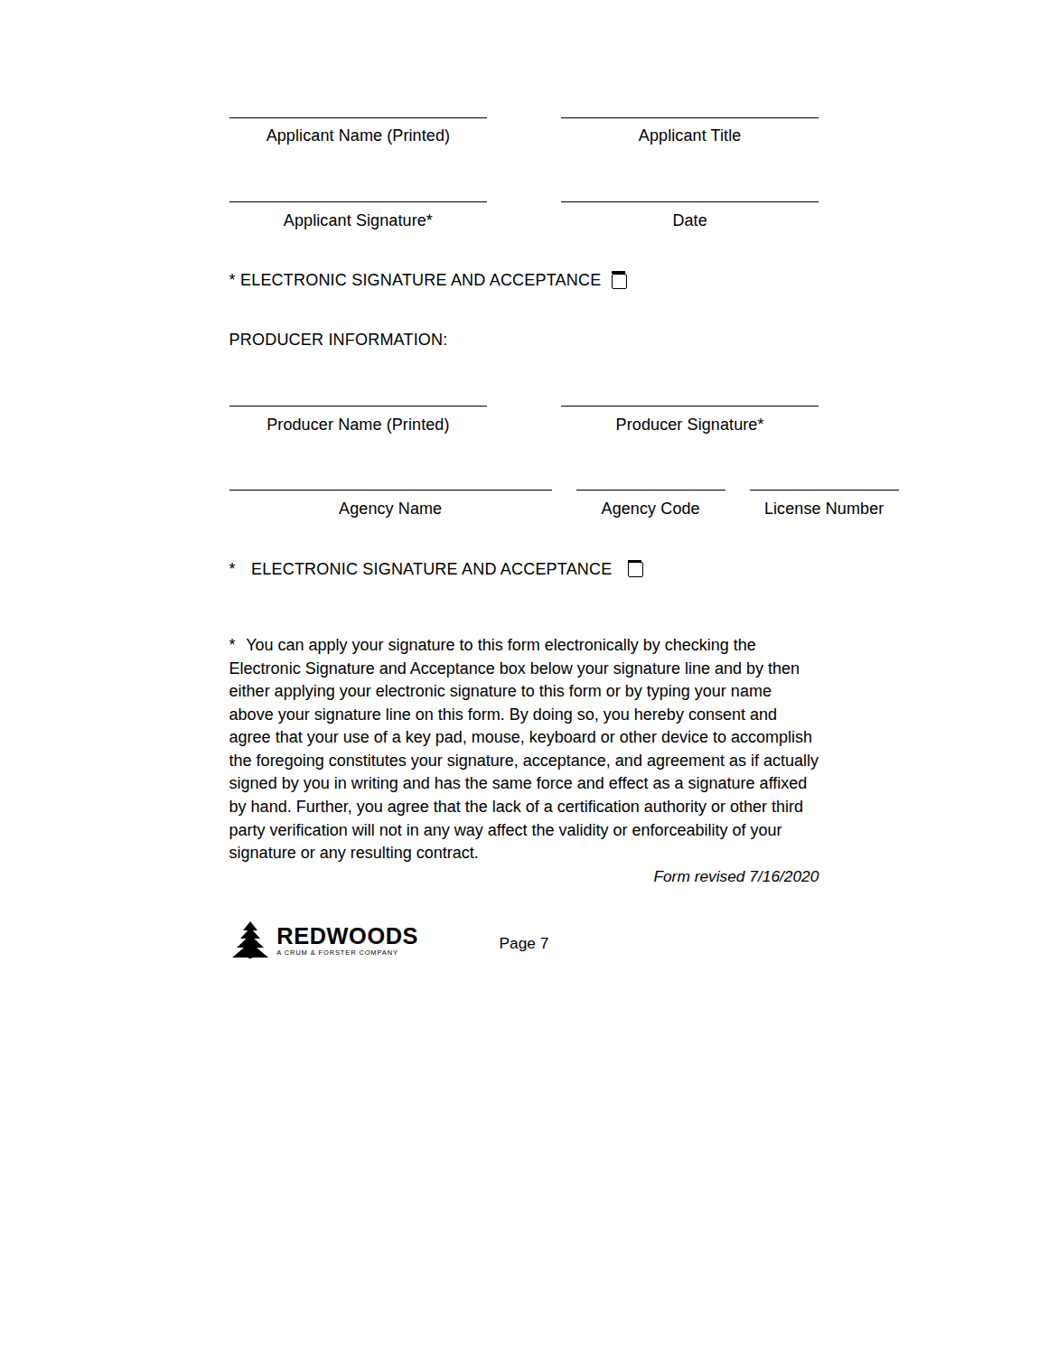Applicant Name (Printed)
Applicant Title
Applicant Signature*
Date
* ELECTRONIC SIGNATURE AND ACCEPTANCE
PRODUCER INFORMATION:
Producer Name (Printed)
Producer Signature*
Agency Name
Agency Code
License Number
* ELECTRONIC SIGNATURE AND ACCEPTANCE
*You can apply your signature to this form electronically by checking the Electronic Signature and Acceptance box below your signature line and by then either applying your electronic signature to this form or by typing your name above your signature line on this form. By doing so, you hereby consent and agree that your use of a key pad, mouse, keyboard or other device to accomplish the foregoing constitutes your signature, acceptance, and agreement as if actually signed by you in writing and has the same force and effect as a signature affixed by hand. Further, you agree that the lack of a certification authority or other third party verification will not in any way affect the validity or enforceability of your signature or any resulting contract.
Form revised 7/16/2020
REDWOODS A CRUM & FORSTER COMPANY
Page 7